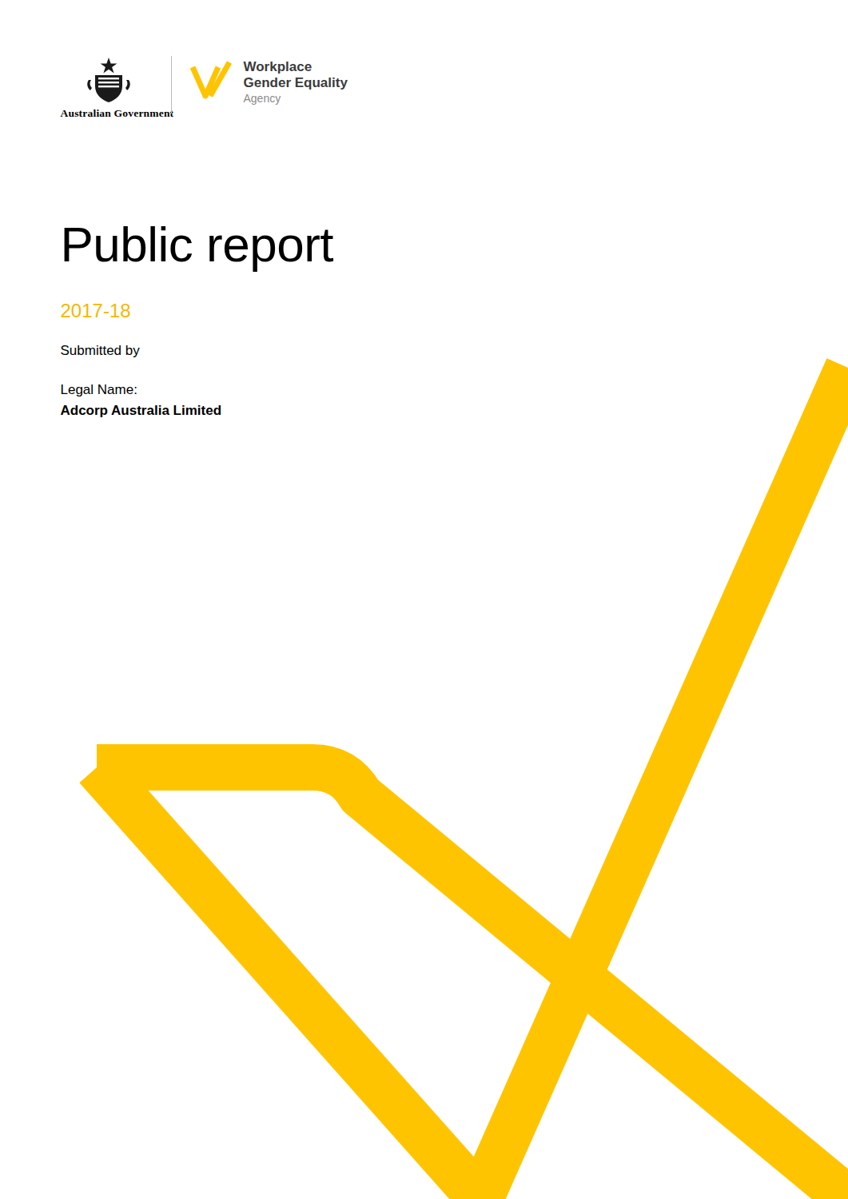Australian Government
Workplace
Gender Equality
Agency
Public report
2017-18
Submitted by
Legal Name:
Adcorp Australia Limited